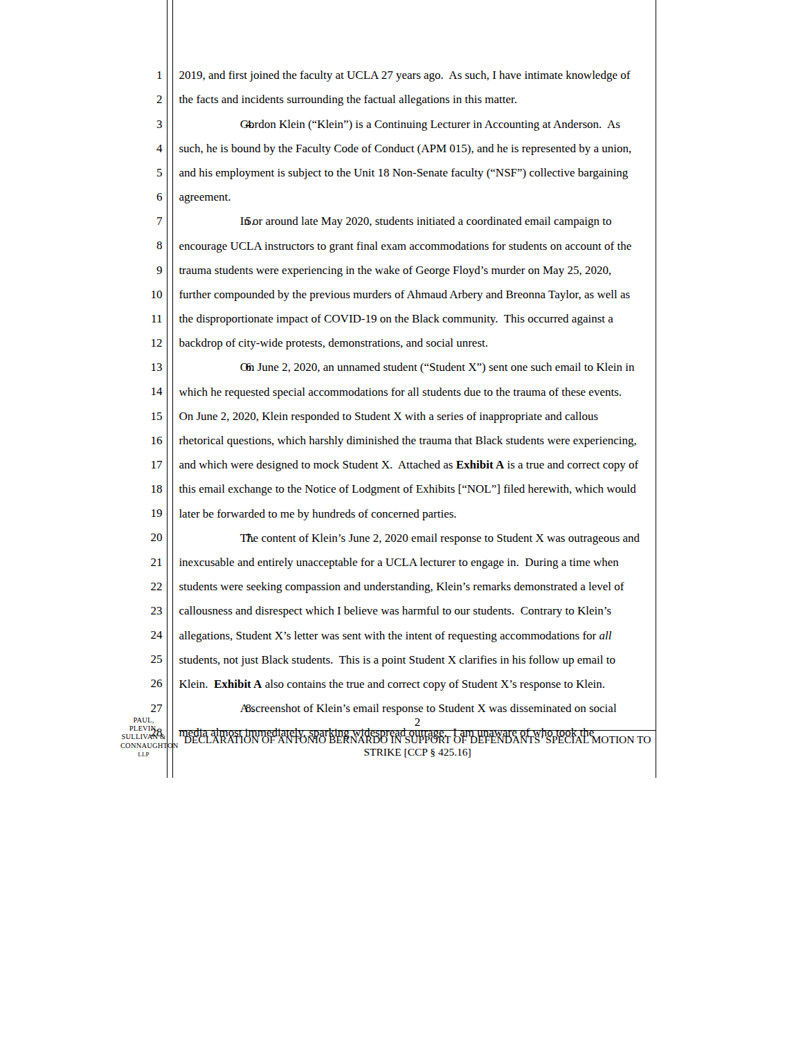1
2
3
4
5
6
7
8
9
10
11
12
13
14
15
16
17
18
19
20
21
22
23
24
25
26
27
28
2019, and first joined the faculty at UCLA 27 years ago. As such, I have intimate knowledge of the facts and incidents surrounding the factual allegations in this matter.
4. Gordon Klein (“Klein”) is a Continuing Lecturer in Accounting at Anderson. As such, he is bound by the Faculty Code of Conduct (APM 015), and he is represented by a union, and his employment is subject to the Unit 18 Non-Senate faculty (“NSF”) collective bargaining agreement.
5. In or around late May 2020, students initiated a coordinated email campaign to encourage UCLA instructors to grant final exam accommodations for students on account of the trauma students were experiencing in the wake of George Floyd’s murder on May 25, 2020, further compounded by the previous murders of Ahmaud Arbery and Breonna Taylor, as well as the disproportionate impact of COVID-19 on the Black community. This occurred against a backdrop of city-wide protests, demonstrations, and social unrest.
6. On June 2, 2020, an unnamed student (“Student X”) sent one such email to Klein in which he requested special accommodations for all students due to the trauma of these events. On June 2, 2020, Klein responded to Student X with a series of inappropriate and callous rhetorical questions, which harshly diminished the trauma that Black students were experiencing, and which were designed to mock Student X. Attached as Exhibit A is a true and correct copy of this email exchange to the Notice of Lodgment of Exhibits [“NOL”] filed herewith, which would later be forwarded to me by hundreds of concerned parties.
7. The content of Klein’s June 2, 2020 email response to Student X was outrageous and inexcusable and entirely unacceptable for a UCLA lecturer to engage in. During a time when students were seeking compassion and understanding, Klein’s remarks demonstrated a level of callousness and disrespect which I believe was harmful to our students. Contrary to Klein’s allegations, Student X’s letter was sent with the intent of requesting accommodations for all students, not just Black students. This is a point Student X clarifies in his follow up email to Klein. Exhibit A also contains the true and correct copy of Student X’s response to Klein.
8. A screenshot of Klein’s email response to Student X was disseminated on social media almost immediately, sparking widespread outrage. I am unaware of who took the
PAUL, PLEVIN,
SULLIVAN &
CONNAUGHTON LLP
2
DECLARATION OF ANTONIO BERNARDO IN SUPPORT OF DEFENDANTS’ SPECIAL MOTION TO
STRIKE [CCP § 425.16]